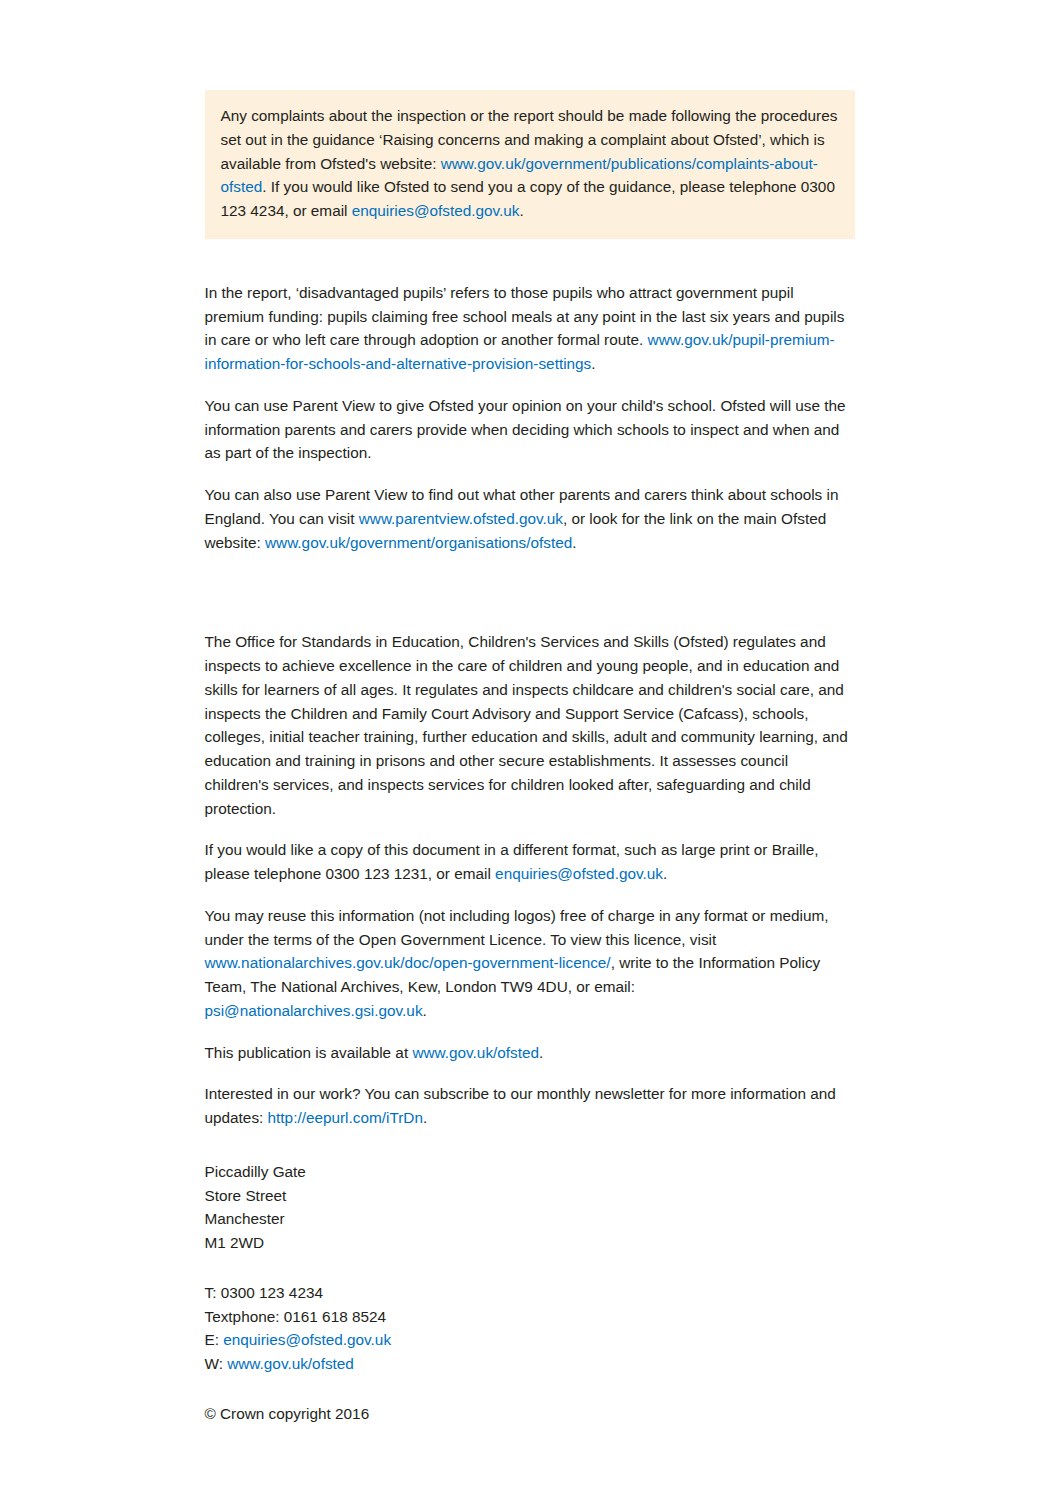Any complaints about the inspection or the report should be made following the procedures set out in the guidance ‘Raising concerns and making a complaint about Ofsted’, which is available from Ofsted's website: www.gov.uk/government/publications/complaints-about-ofsted. If you would like Ofsted to send you a copy of the guidance, please telephone 0300 123 4234, or email enquiries@ofsted.gov.uk.
In the report, ‘disadvantaged pupils’ refers to those pupils who attract government pupil premium funding: pupils claiming free school meals at any point in the last six years and pupils in care or who left care through adoption or another formal route. www.gov.uk/pupil-premium-information-for-schools-and-alternative-provision-settings.
You can use Parent View to give Ofsted your opinion on your child's school. Ofsted will use the information parents and carers provide when deciding which schools to inspect and when and as part of the inspection.
You can also use Parent View to find out what other parents and carers think about schools in England. You can visit www.parentview.ofsted.gov.uk, or look for the link on the main Ofsted website: www.gov.uk/government/organisations/ofsted.
The Office for Standards in Education, Children's Services and Skills (Ofsted) regulates and inspects to achieve excellence in the care of children and young people, and in education and skills for learners of all ages. It regulates and inspects childcare and children's social care, and inspects the Children and Family Court Advisory and Support Service (Cafcass), schools, colleges, initial teacher training, further education and skills, adult and community learning, and education and training in prisons and other secure establishments. It assesses council children's services, and inspects services for children looked after, safeguarding and child protection.
If you would like a copy of this document in a different format, such as large print or Braille, please telephone 0300 123 1231, or email enquiries@ofsted.gov.uk.
You may reuse this information (not including logos) free of charge in any format or medium, under the terms of the Open Government Licence. To view this licence, visit www.nationalarchives.gov.uk/doc/open-government-licence/, write to the Information Policy Team, The National Archives, Kew, London TW9 4DU, or email: psi@nationalarchives.gsi.gov.uk.
This publication is available at www.gov.uk/ofsted.
Interested in our work? You can subscribe to our monthly newsletter for more information and updates: http://eepurl.com/iTrDn.
Piccadilly Gate
Store Street
Manchester
M1 2WD
T: 0300 123 4234
Textphone: 0161 618 8524
E: enquiries@ofsted.gov.uk
W: www.gov.uk/ofsted
© Crown copyright 2016